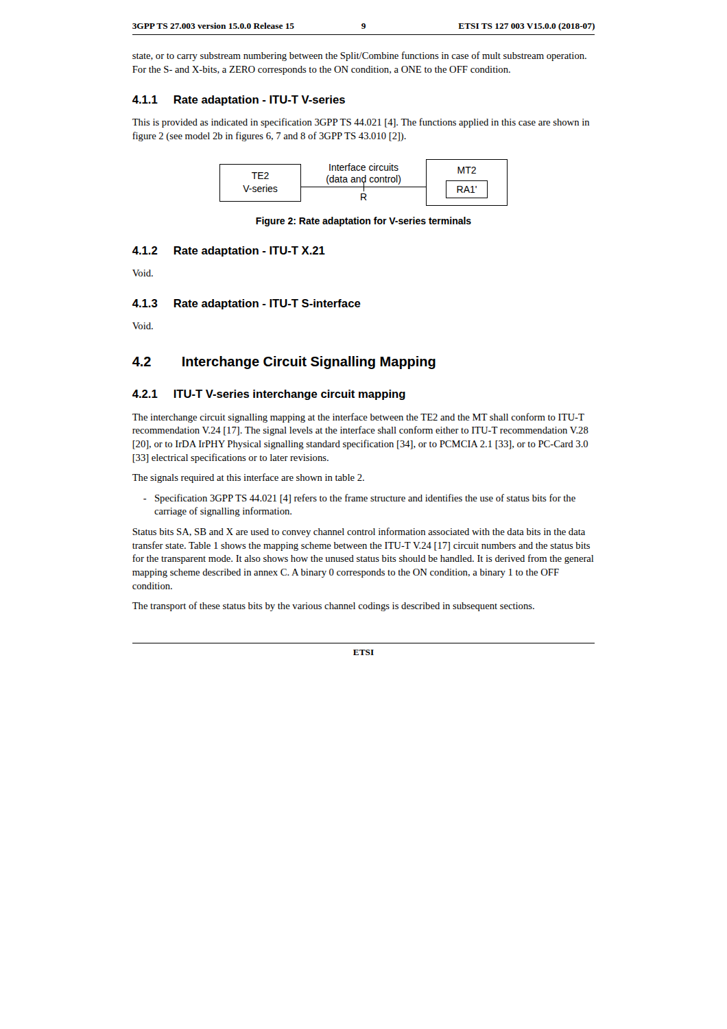3GPP TS 27.003 version 15.0.0 Release 15
9
ETSI TS 127 003 V15.0.0 (2018-07)
state, or to carry substream numbering between the Split/Combine functions in case of mult substream operation. For the S- and X-bits, a ZERO corresponds to the ON condition, a ONE to the OFF condition.
4.1.1 Rate adaptation - ITU-T V-series
This is provided as indicated in specification 3GPP TS 44.021 [4]. The functions applied in this case are shown in figure 2 (see model 2b in figures 6, 7 and 8 of 3GPP TS 43.010 [2]).
TE2
V-series
Interface circuits
(data and control)
R
MT2
RA1'
Figure 2: Rate adaptation for V-series terminals
4.1.2 Rate adaptation - ITU-T X.21
Void.
4.1.3 Rate adaptation - ITU-T S-interface
Void.
4.2 Interchange Circuit Signalling Mapping
4.2.1 ITU-T V-series interchange circuit mapping
The interchange circuit signalling mapping at the interface between the TE2 and the MT shall conform to ITU-T recommendation V.24 [17]. The signal levels at the interface shall conform either to ITU-T recommendation V.28 [20], or to IrDA IrPHY Physical signalling standard specification [34], or to PCMCIA 2.1 [33], or to PC-Card 3.0 [33] electrical specifications or to later revisions.
The signals required at this interface are shown in table 2.
Specification 3GPP TS 44.021 [4] refers to the frame structure and identifies the use of status bits for the carriage of signalling information.
Status bits SA, SB and X are used to convey channel control information associated with the data bits in the data transfer state. Table 1 shows the mapping scheme between the ITU-T V.24 [17] circuit numbers and the status bits for the transparent mode. It also shows how the unused status bits should be handled. It is derived from the general mapping scheme described in annex C. A binary 0 corresponds to the ON condition, a binary 1 to the OFF condition.
The transport of these status bits by the various channel codings is described in subsequent sections.
ETSI